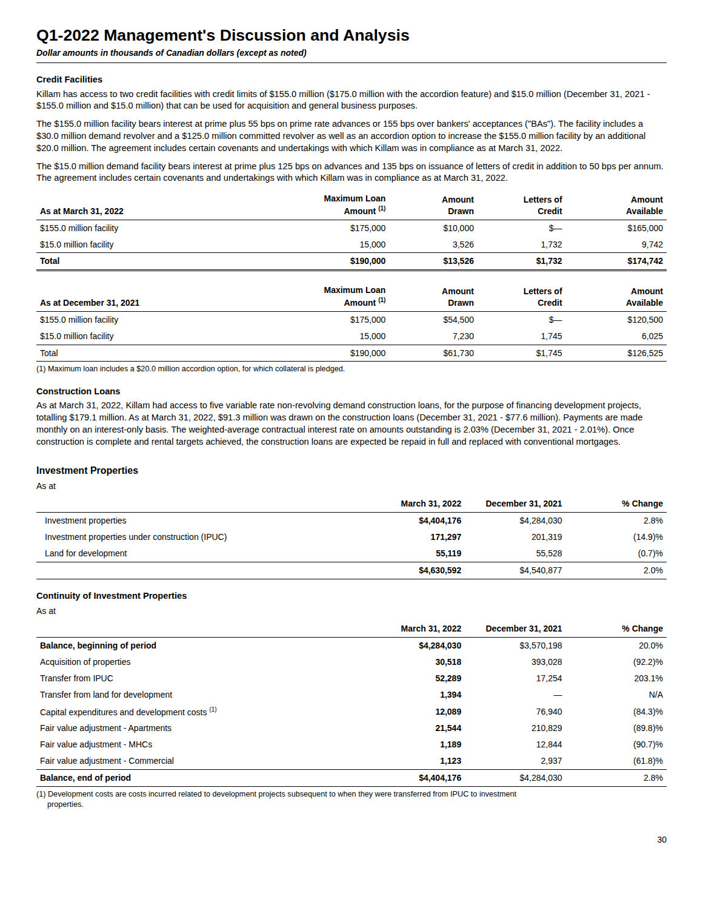Q1-2022 Management's Discussion and Analysis
Dollar amounts in thousands of Canadian dollars (except as noted)
Credit Facilities
Killam has access to two credit facilities with credit limits of $155.0 million ($175.0 million with the accordion feature) and $15.0 million (December 31, 2021 - $155.0 million and $15.0 million) that can be used for acquisition and general business purposes.
The $155.0 million facility bears interest at prime plus 55 bps on prime rate advances or 155 bps over bankers' acceptances ("BAs"). The facility includes a $30.0 million demand revolver and a $125.0 million committed revolver as well as an accordion option to increase the $155.0 million facility by an additional $20.0 million. The agreement includes certain covenants and undertakings with which Killam was in compliance as at March 31, 2022.
The $15.0 million demand facility bears interest at prime plus 125 bps on advances and 135 bps on issuance of letters of credit in addition to 50 bps per annum. The agreement includes certain covenants and undertakings with which Killam was in compliance as at March 31, 2022.
| As at March 31, 2022 | Maximum Loan Amount (1) | Amount Drawn | Letters of Credit | Amount Available |
| --- | --- | --- | --- | --- |
| $155.0 million facility | $175,000 | $10,000 | $— | $165,000 |
| $15.0 million facility | 15,000 | 3,526 | 1,732 | 9,742 |
| Total | $190,000 | $13,526 | $1,732 | $174,742 |
| As at December 31, 2021 | Maximum Loan Amount (1) | Amount Drawn | Letters of Credit | Amount Available |
| --- | --- | --- | --- | --- |
| $155.0 million facility | $175,000 | $54,500 | $— | $120,500 |
| $15.0 million facility | 15,000 | 7,230 | 1,745 | 6,025 |
| Total | $190,000 | $61,730 | $1,745 | $126,525 |
(1) Maximum loan includes a $20.0 million accordion option, for which collateral is pledged.
Construction Loans
As at March 31, 2022, Killam had access to five variable rate non-revolving demand construction loans, for the purpose of financing development projects, totalling $179.1 million. As at March 31, 2022, $91.3 million was drawn on the construction loans (December 31, 2021 - $77.6 million). Payments are made monthly on an interest-only basis. The weighted-average contractual interest rate on amounts outstanding is 2.03% (December 31, 2021 - 2.01%). Once construction is complete and rental targets achieved, the construction loans are expected be repaid in full and replaced with conventional mortgages.
Investment Properties
As at
| | March 31, 2022 | December 31, 2021 | % Change |
| --- | --- | --- | --- |
| Investment properties | $4,404,176 | $4,284,030 | 2.8% |
| Investment properties under construction (IPUC) | 171,297 | 201,319 | (14.9)% |
| Land for development | 55,119 | 55,528 | (0.7)% |
| | $4,630,592 | $4,540,877 | 2.0% |
Continuity of Investment Properties
As at
| | March 31, 2022 | December 31, 2021 | % Change |
| --- | --- | --- | --- |
| Balance, beginning of period | $4,284,030 | $3,570,198 | 20.0% |
| Acquisition of properties | 30,518 | 393,028 | (92.2)% |
| Transfer from IPUC | 52,289 | 17,254 | 203.1% |
| Transfer from land for development | 1,394 | — | N/A |
| Capital expenditures and development costs (1) | 12,089 | 76,940 | (84.3)% |
| Fair value adjustment - Apartments | 21,544 | 210,829 | (89.8)% |
| Fair value adjustment - MHCs | 1,189 | 12,844 | (90.7)% |
| Fair value adjustment - Commercial | 1,123 | 2,937 | (61.8)% |
| Balance, end of period | $4,404,176 | $4,284,030 | 2.8% |
(1) Development costs are costs incurred related to development projects subsequent to when they were transferred from IPUC to investment
properties.
30